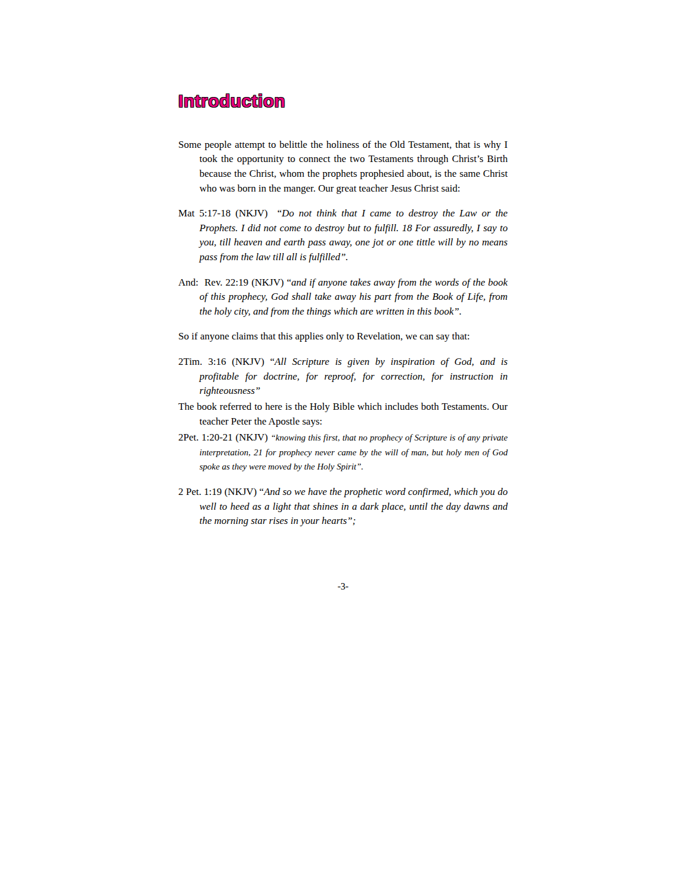Introduction
Some people attempt to belittle the holiness of the Old Testament, that is why I took the opportunity to connect the two Testaments through Christ’s Birth because the Christ, whom the prophets prophesied about, is the same Christ who was born in the manger. Our great teacher Jesus Christ said:
Mat 5:17-18 (NKJV) “Do not think that I came to destroy the Law or the Prophets. I did not come to destroy but to fulfill. 18 For assuredly, I say to you, till heaven and earth pass away, one jot or one tittle will by no means pass from the law till all is fulfilled”.
And: Rev. 22:19 (NKJV) “and if anyone takes away from the words of the book of this prophecy, God shall take away his part from the Book of Life, from the holy city, and from the things which are written in this book”.
So if anyone claims that this applies only to Revelation, we can say that:
2Tim. 3:16 (NKJV) “All Scripture is given by inspiration of God, and is profitable for doctrine, for reproof, for correction, for instruction in righteousness”
The book referred to here is the Holy Bible which includes both Testaments. Our teacher Peter the Apostle says:
2Pet. 1:20-21 (NKJV) “knowing this first, that no prophecy of Scripture is of any private interpretation, 21 for prophecy never came by the will of man, but holy men of God spoke as they were moved by the Holy Spirit”.
2 Pet. 1:19 (NKJV) “And so we have the prophetic word confirmed, which you do well to heed as a light that shines in a dark place, until the day dawns and the morning star rises in your hearts”;
-3-